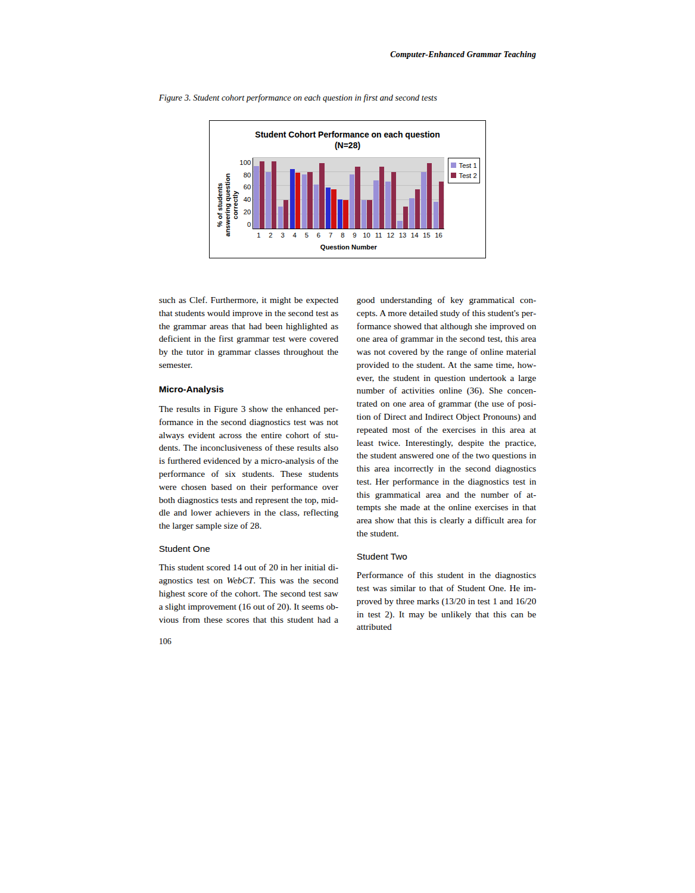Computer-Enhanced Grammar Teaching
Figure 3. Student cohort performance on each question in first and second tests
Student Cohort Performance on each question
(N=28)
% of students
answering question
correctly
100
80
60
40
20
0
12345678910111213141516
Question Number
Test 1
Test 2
such as Clef. Furthermore, it might be expected that students would improve in the second test as the grammar areas that had been highlighted as deficient in the first grammar test were covered by the tutor in grammar classes throughout the semester.
Micro-Analysis
The results in Figure 3 show the enhanced performance in the second diagnostics test was not always evident across the entire cohort of students. The inconclusiveness of these results also is furthered evidenced by a micro-analysis of the performance of six students. These students were chosen based on their performance over both diagnostics tests and represent the top, middle and lower achievers in the class, reflecting the larger sample size of 28.
Student One
This student scored 14 out of 20 in her initial diagnostics test on WebCT. This was the second highest score of the cohort. The second test saw a slight improvement (16 out of 20). It seems obvious from these scores that this student had a good understanding of key grammatical concepts. A more detailed study of this student's performance showed that although she improved on one area of grammar in the second test, this area was not covered by the range of online material provided to the student. At the same time, however, the student in question undertook a large number of activities online (36). She concentrated on one area of grammar (the use of position of Direct and Indirect Object Pronouns) and repeated most of the exercises in this area at least twice. Interestingly, despite the practice, the student answered one of the two questions in this area incorrectly in the second diagnostics test. Her performance in the diagnostics test in this grammatical area and the number of attempts she made at the online exercises in that area show that this is clearly a difficult area for the student.
Student Two
Performance of this student in the diagnostics test was similar to that of Student One. He improved by three marks (13/20 in test 1 and 16/20 in test 2). It may be unlikely that this can be attributed
106